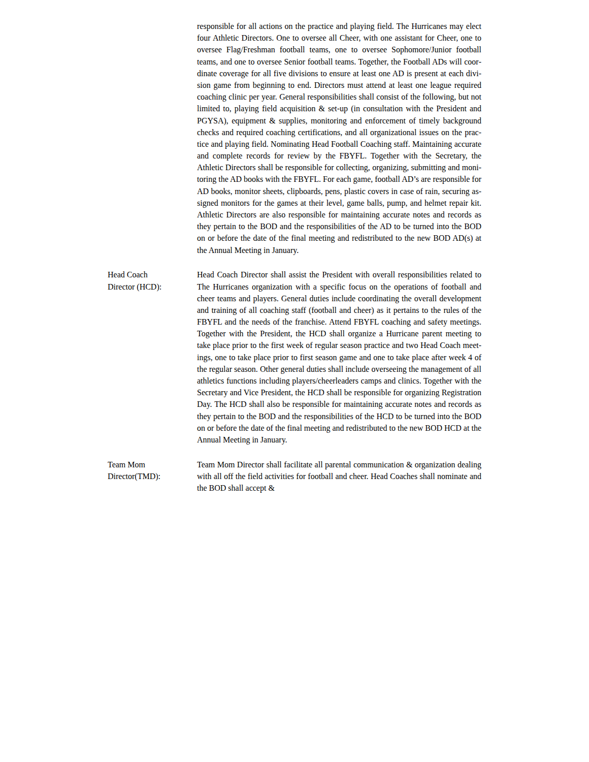responsible for all actions on the practice and playing field. The Hurricanes may elect four Athletic Directors. One to oversee all Cheer, with one assistant for Cheer, one to oversee Flag/Freshman football teams, one to oversee Sophomore/Junior football teams, and one to oversee Senior football teams. Together, the Football ADs will coordinate coverage for all five divisions to ensure at least one AD is present at each division game from beginning to end. Directors must attend at least one league required coaching clinic per year. General responsibilities shall consist of the following, but not limited to, playing field acquisition & set-up (in consultation with the President and PGYSA), equipment & supplies, monitoring and enforcement of timely background checks and required coaching certifications, and all organizational issues on the practice and playing field. Nominating Head Football Coaching staff. Maintaining accurate and complete records for review by the FBYFL. Together with the Secretary, the Athletic Directors shall be responsible for collecting, organizing, submitting and monitoring the AD books with the FBYFL. For each game, football AD’s are responsible for AD books, monitor sheets, clipboards, pens, plastic covers in case of rain, securing assigned monitors for the games at their level, game balls, pump, and helmet repair kit. Athletic Directors are also responsible for maintaining accurate notes and records as they pertain to the BOD and the responsibilities of the AD to be turned into the BOD on or before the date of the final meeting and redistributed to the new BOD AD(s) at the Annual Meeting in January.
Head Coach Director (HCD):
Head Coach Director shall assist the President with overall responsibilities related to The Hurricanes organization with a specific focus on the operations of football and cheer teams and players. General duties include coordinating the overall development and training of all coaching staff (football and cheer) as it pertains to the rules of the FBYFL and the needs of the franchise. Attend FBYFL coaching and safety meetings. Together with the President, the HCD shall organize a Hurricane parent meeting to take place prior to the first week of regular season practice and two Head Coach meetings, one to take place prior to first season game and one to take place after week 4 of the regular season. Other general duties shall include overseeing the management of all athletics functions including players/cheerleaders camps and clinics. Together with the Secretary and Vice President, the HCD shall be responsible for organizing Registration Day. The HCD shall also be responsible for maintaining accurate notes and records as they pertain to the BOD and the responsibilities of the HCD to be turned into the BOD on or before the date of the final meeting and redistributed to the new BOD HCD at the Annual Meeting in January.
Team Mom Director(TMD):
Team Mom Director shall facilitate all parental communication & organization dealing with all off the field activities for football and cheer. Head Coaches shall nominate and the BOD shall accept &